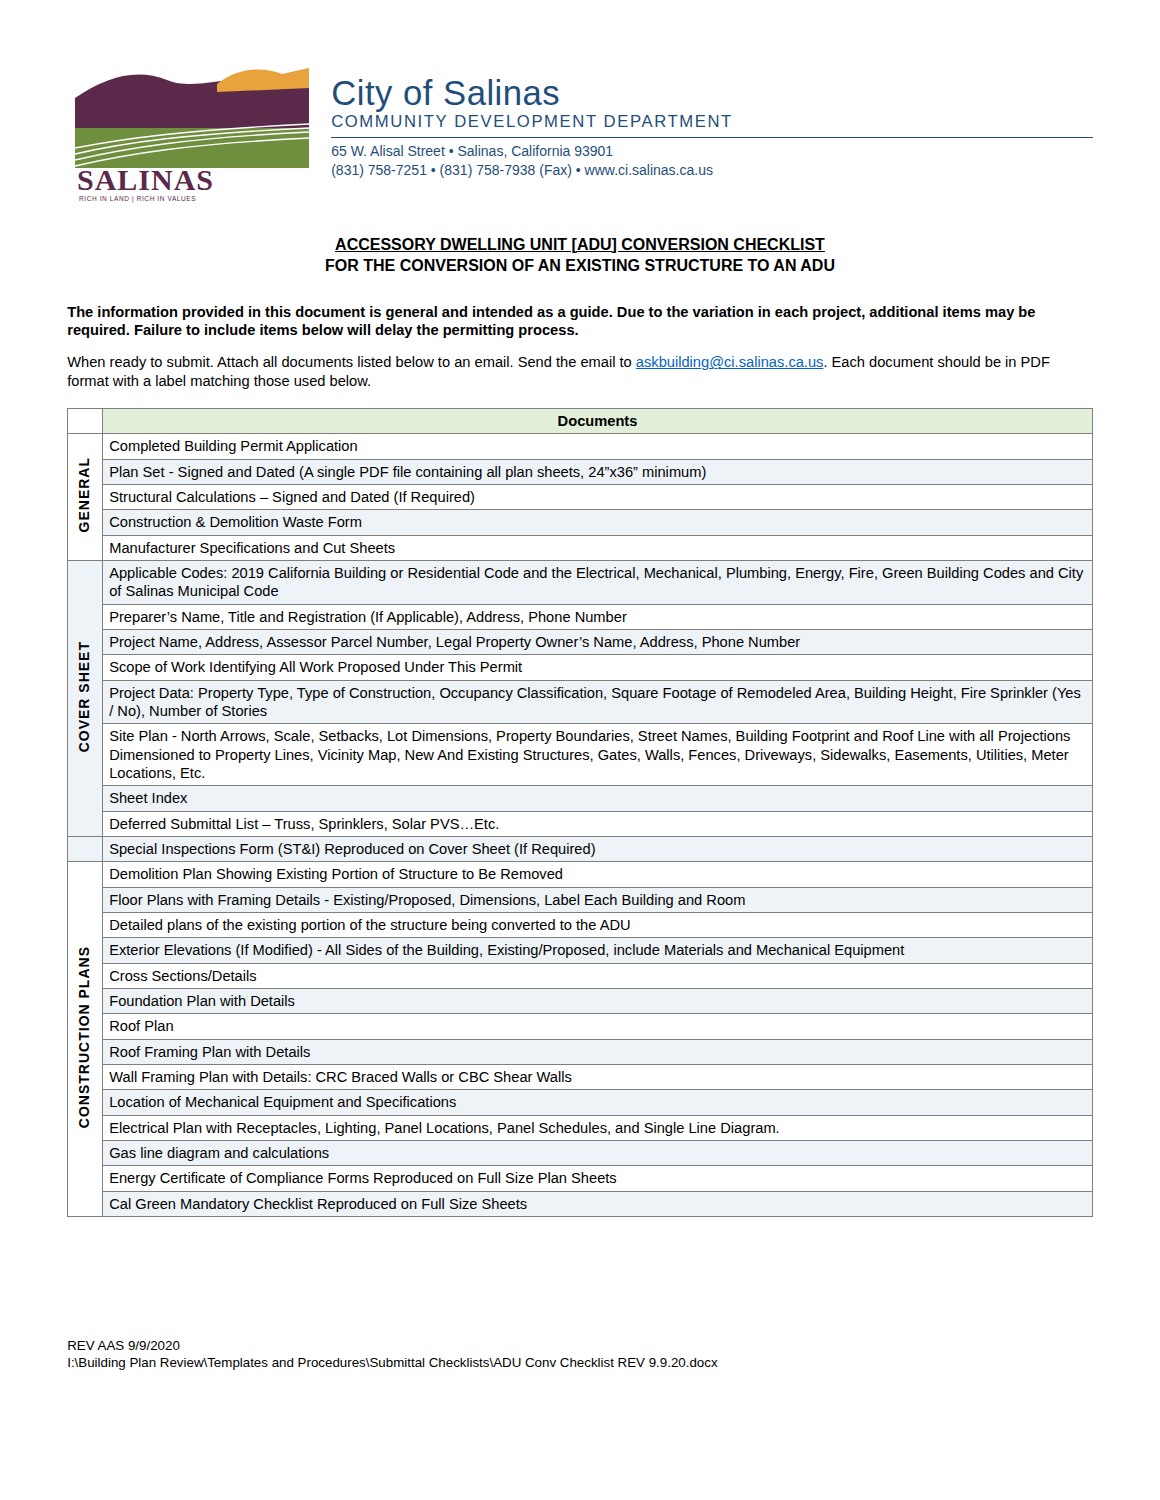SALINAS RICH IN LAND | RICH IN VALUES
City of Salinas
COMMUNITY DEVELOPMENT DEPARTMENT
65 W. Alisal Street • Salinas, California 93901
(831) 758-7251 • (831) 758-7938 (Fax) • www.ci.salinas.ca.us
ACCESSORY DWELLING UNIT [ADU] CONVERSION CHECKLIST
FOR THE CONVERSION OF AN EXISTING STRUCTURE TO AN ADU
The information provided in this document is general and intended as a guide. Due to the variation in each project, additional items may be required. Failure to include items below will delay the permitting process.
When ready to submit. Attach all documents listed below to an email. Send the email to askbuilding@ci.salinas.ca.us. Each document should be in PDF format with a label matching those used below.
| | Documents |
| GENERAL | Completed Building Permit Application |
| Plan Set - Signed and Dated (A single PDF file containing all plan sheets, 24”x36” minimum) |
| Structural Calculations – Signed and Dated (If Required) |
| Construction & Demolition Waste Form |
| Manufacturer Specifications and Cut Sheets |
| COVER SHEET | Applicable Codes: 2019 California Building or Residential Code and the Electrical, Mechanical, Plumbing, Energy, Fire, Green Building Codes and City of Salinas Municipal Code |
| Preparer’s Name, Title and Registration (If Applicable), Address, Phone Number |
| Project Name, Address, Assessor Parcel Number, Legal Property Owner’s Name, Address, Phone Number |
| Scope of Work Identifying All Work Proposed Under This Permit |
| Project Data: Property Type, Type of Construction, Occupancy Classification, Square Footage of Remodeled Area, Building Height, Fire Sprinkler (Yes / No), Number of Stories |
| Site Plan - North Arrows, Scale, Setbacks, Lot Dimensions, Property Boundaries, Street Names, Building Footprint and Roof Line with all Projections Dimensioned to Property Lines, Vicinity Map, New And Existing Structures, Gates, Walls, Fences, Driveways, Sidewalks, Easements, Utilities, Meter Locations, Etc. |
| Sheet Index |
| Deferred Submittal List – Truss, Sprinklers, Solar PVS…Etc. |
| | Special Inspections Form (ST&I) Reproduced on Cover Sheet (If Required) |
| CONSTRUCTION PLANS | Demolition Plan Showing Existing Portion of Structure to Be Removed |
| Floor Plans with Framing Details - Existing/Proposed, Dimensions, Label Each Building and Room |
| Detailed plans of the existing portion of the structure being converted to the ADU |
| Exterior Elevations (If Modified) - All Sides of the Building, Existing/Proposed, include Materials and Mechanical Equipment |
| Cross Sections/Details |
| Foundation Plan with Details |
| Roof Plan |
| Roof Framing Plan with Details |
| Wall Framing Plan with Details: CRC Braced Walls or CBC Shear Walls |
| Location of Mechanical Equipment and Specifications |
| Electrical Plan with Receptacles, Lighting, Panel Locations, Panel Schedules, and Single Line Diagram. |
| Gas line diagram and calculations |
| Energy Certificate of Compliance Forms Reproduced on Full Size Plan Sheets |
| Cal Green Mandatory Checklist Reproduced on Full Size Sheets |
REV AAS 9/9/2020
I:\Building Plan Review\Templates and Procedures\Submittal Checklists\ADU Conv Checklist REV 9.9.20.docx